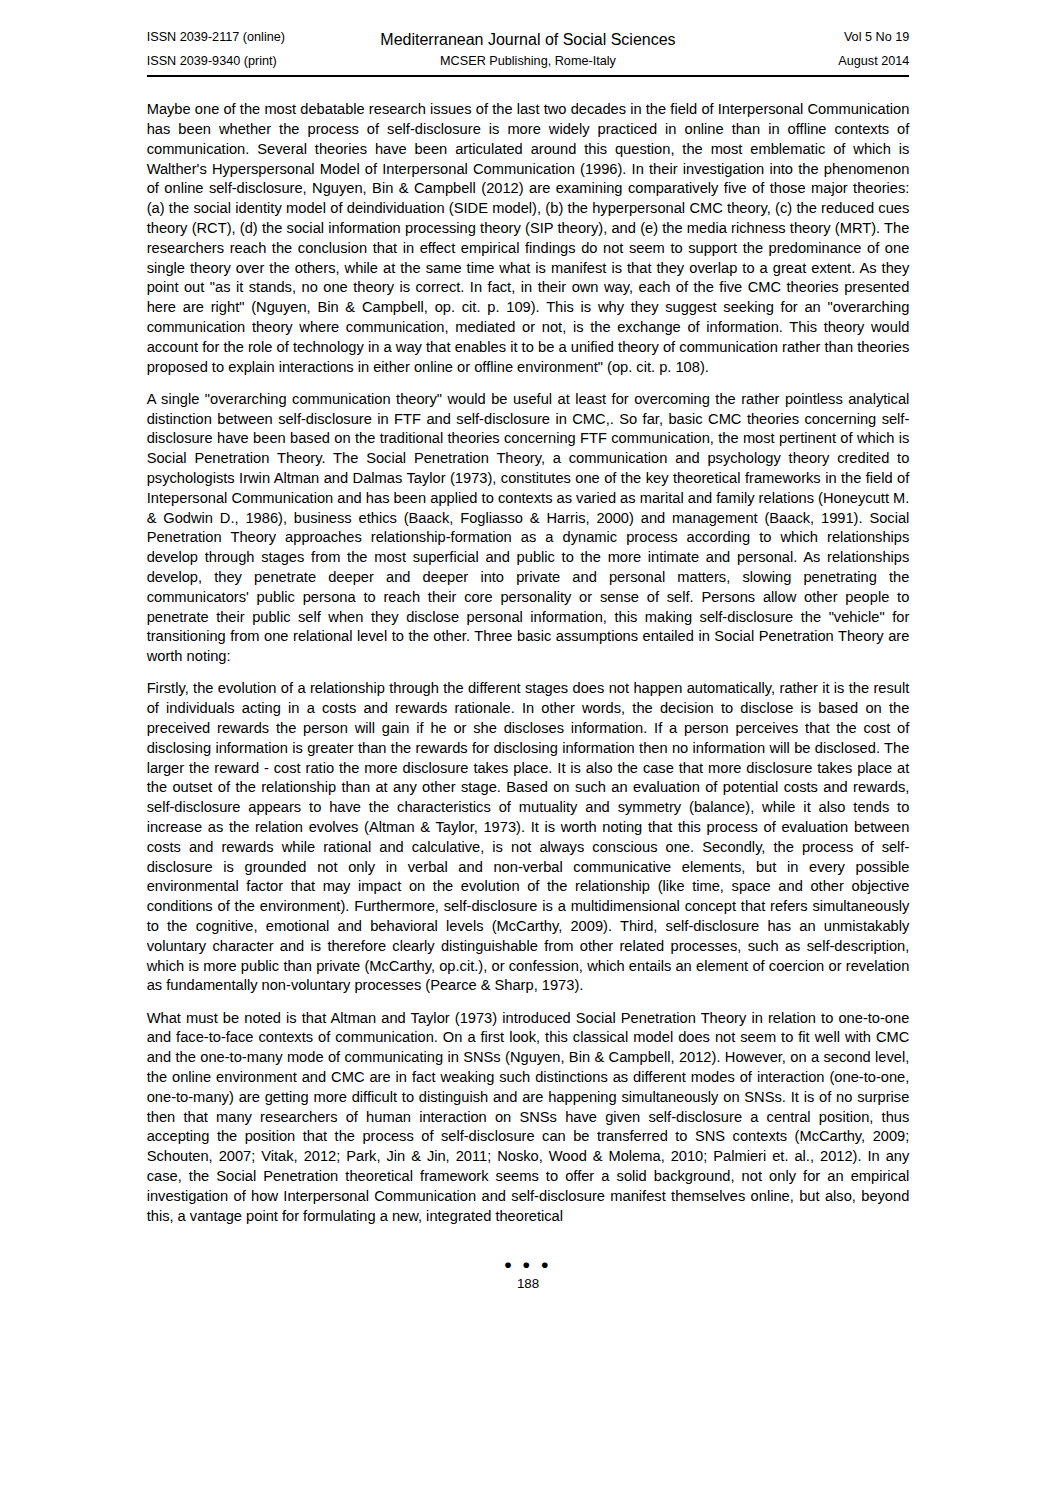| ISSN 2039-2117 (online) | Mediterranean Journal of Social Sciences | Vol 5 No 19 |
| ISSN 2039-9340 (print) | MCSER Publishing, Rome-Italy | August 2014 |
Maybe one of the most debatable research issues of the last two decades in the field of Interpersonal Communication has been whether the process of self-disclosure is more widely practiced in online than in offline contexts of communication. Several theories have been articulated around this question, the most emblematic of which is Walther's Hyperspersonal Model of Interpersonal Communication (1996). In their investigation into the phenomenon of online self-disclosure, Nguyen, Bin & Campbell (2012) are examining comparatively five of those major theories: (a) the social identity model of deindividuation (SIDE model), (b) the hyperpersonal CMC theory, (c) the reduced cues theory (RCT), (d) the social information processing theory (SIP theory), and (e) the media richness theory (MRT). The researchers reach the conclusion that in effect empirical findings do not seem to support the predominance of one single theory over the others, while at the same time what is manifest is that they overlap to a great extent. As they point out "as it stands, no one theory is correct. In fact, in their own way, each of the five CMC theories presented here are right" (Nguyen, Bin & Campbell, op. cit. p. 109). This is why they suggest seeking for an "overarching communication theory where communication, mediated or not, is the exchange of information. This theory would account for the role of technology in a way that enables it to be a unified theory of communication rather than theories proposed to explain interactions in either online or offline environment" (op. cit. p. 108).
A single "overarching communication theory" would be useful at least for overcoming the rather pointless analytical distinction between self-disclosure in FTF and self-disclosure in CMC,. So far, basic CMC theories concerning self-disclosure have been based on the traditional theories concerning FTF communication, the most pertinent of which is Social Penetration Theory. The Social Penetration Theory, a communication and psychology theory credited to psychologists Irwin Altman and Dalmas Taylor (1973), constitutes one of the key theoretical frameworks in the field of Intepersonal Communication and has been applied to contexts as varied as marital and family relations (Honeycutt M. & Godwin D., 1986), business ethics (Baack, Fogliasso & Harris, 2000) and management (Baack, 1991). Social Penetration Theory approaches relationship-formation as a dynamic process according to which relationships develop through stages from the most superficial and public to the more intimate and personal. As relationships develop, they penetrate deeper and deeper into private and personal matters, slowing penetrating the communicators' public persona to reach their core personality or sense of self. Persons allow other people to penetrate their public self when they disclose personal information, this making self-disclosure the "vehicle" for transitioning from one relational level to the other. Three basic assumptions entailed in Social Penetration Theory are worth noting:
Firstly, the evolution of a relationship through the different stages does not happen automatically, rather it is the result of individuals acting in a costs and rewards rationale. In other words, the decision to disclose is based on the preceived rewards the person will gain if he or she discloses information. If a person perceives that the cost of disclosing information is greater than the rewards for disclosing information then no information will be disclosed. The larger the reward - cost ratio the more disclosure takes place. It is also the case that more disclosure takes place at the outset of the relationship than at any other stage. Based on such an evaluation of potential costs and rewards, self-disclosure appears to have the characteristics of mutuality and symmetry (balance), while it also tends to increase as the relation evolves (Altman & Taylor, 1973). It is worth noting that this process of evaluation between costs and rewards while rational and calculative, is not always conscious one. Secondly, the process of self-disclosure is grounded not only in verbal and non-verbal communicative elements, but in every possible environmental factor that may impact on the evolution of the relationship (like time, space and other objective conditions of the environment). Furthermore, self-disclosure is a multidimensional concept that refers simultaneously to the cognitive, emotional and behavioral levels (McCarthy, 2009). Third, self-disclosure has an unmistakably voluntary character and is therefore clearly distinguishable from other related processes, such as self-description, which is more public than private (McCarthy, op.cit.), or confession, which entails an element of coercion or revelation as fundamentally non-voluntary processes (Pearce & Sharp, 1973).
What must be noted is that Altman and Taylor (1973) introduced Social Penetration Theory in relation to one-to-one and face-to-face contexts of communication. On a first look, this classical model does not seem to fit well with CMC and the one-to-many mode of communicating in SNSs (Nguyen, Bin & Campbell, 2012). However, on a second level, the online environment and CMC are in fact weaking such distinctions as different modes of interaction (one-to-one, one-to-many) are getting more difficult to distinguish and are happening simultaneously on SNSs. It is of no surprise then that many researchers of human interaction on SNSs have given self-disclosure a central position, thus accepting the position that the process of self-disclosure can be transferred to SNS contexts (McCarthy, 2009; Schouten, 2007; Vitak, 2012; Park, Jin & Jin, 2011; Nosko, Wood & Molema, 2010; Palmieri et. al., 2012). In any case, the Social Penetration theoretical framework seems to offer a solid background, not only for an empirical investigation of how Interpersonal Communication and self-disclosure manifest themselves online, but also, beyond this, a vantage point for formulating a new, integrated theoretical
● ● ● 188